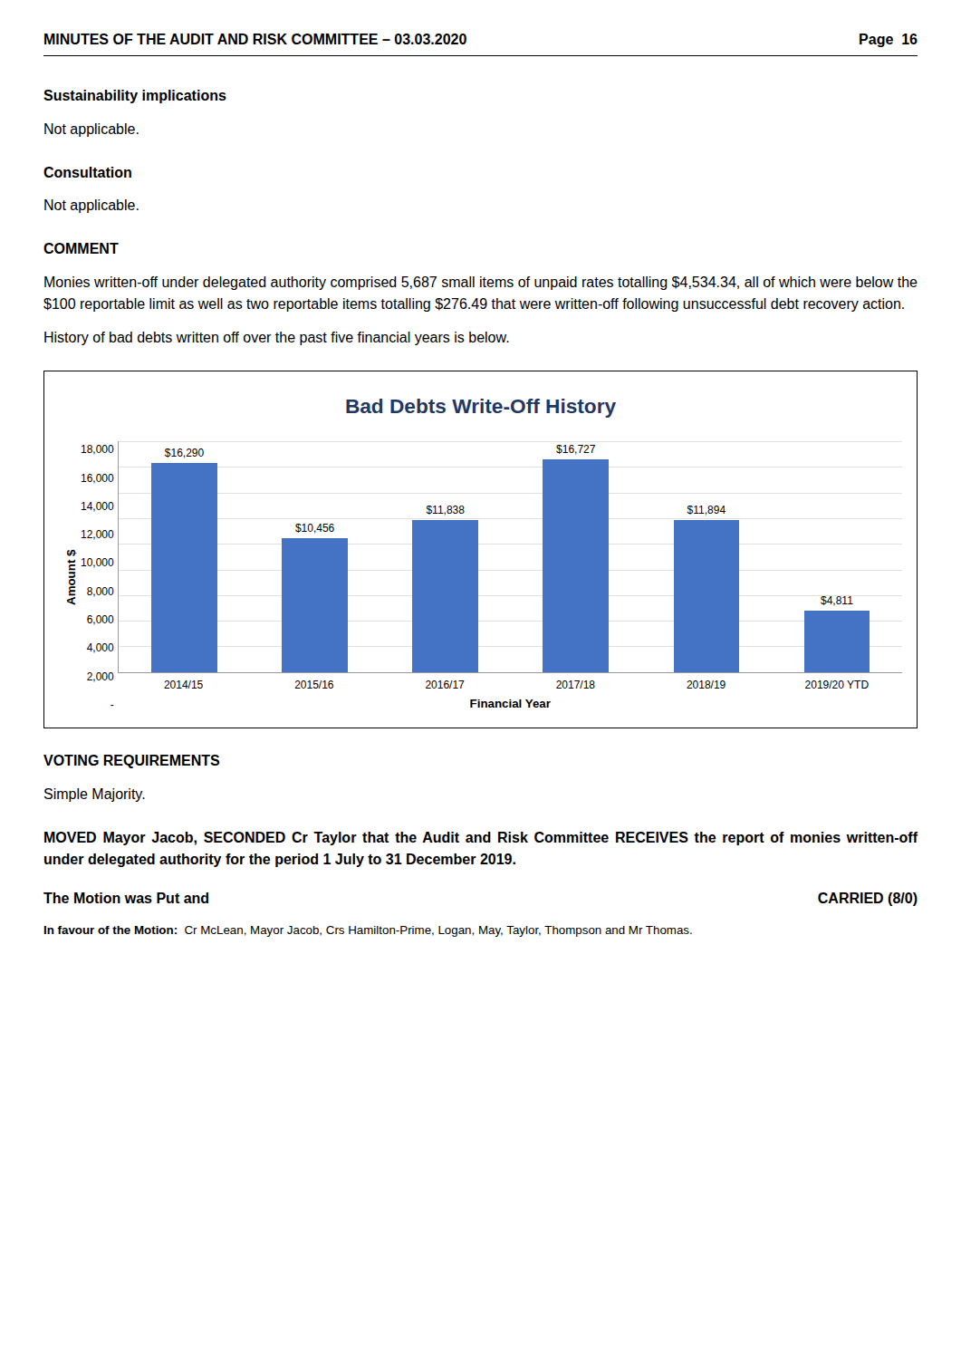MINUTES OF THE AUDIT AND RISK COMMITTEE – 03.03.2020 Page 16
Sustainability implications
Not applicable.
Consultation
Not applicable.
COMMENT
Monies written-off under delegated authority comprised 5,687 small items of unpaid rates totalling $4,534.34, all of which were below the $100 reportable limit as well as two reportable items totalling $276.49 that were written-off following unsuccessful debt recovery action.
History of bad debts written off over the past five financial years is below.
Bad Debts Write-Off History
Amount $
18,000 16,000 14,000 12,000 10,000 8,000 6,000 4,000 2,000 -
$16,290
$10,456
$11,838
$16,727
$11,894
$4,811
2014/15 2015/16 2016/17 2017/18 2018/19 2019/20 YTD
Financial Year
VOTING REQUIREMENTS
Simple Majority.
MOVED Mayor Jacob, SECONDED Cr Taylor that the Audit and Risk Committee RECEIVES the report of monies written-off under delegated authority for the period 1 July to 31 December 2019.
The Motion was Put and CARRIED (8/0)
In favour of the Motion: Cr McLean, Mayor Jacob, Crs Hamilton-Prime, Logan, May, Taylor, Thompson and Mr Thomas.